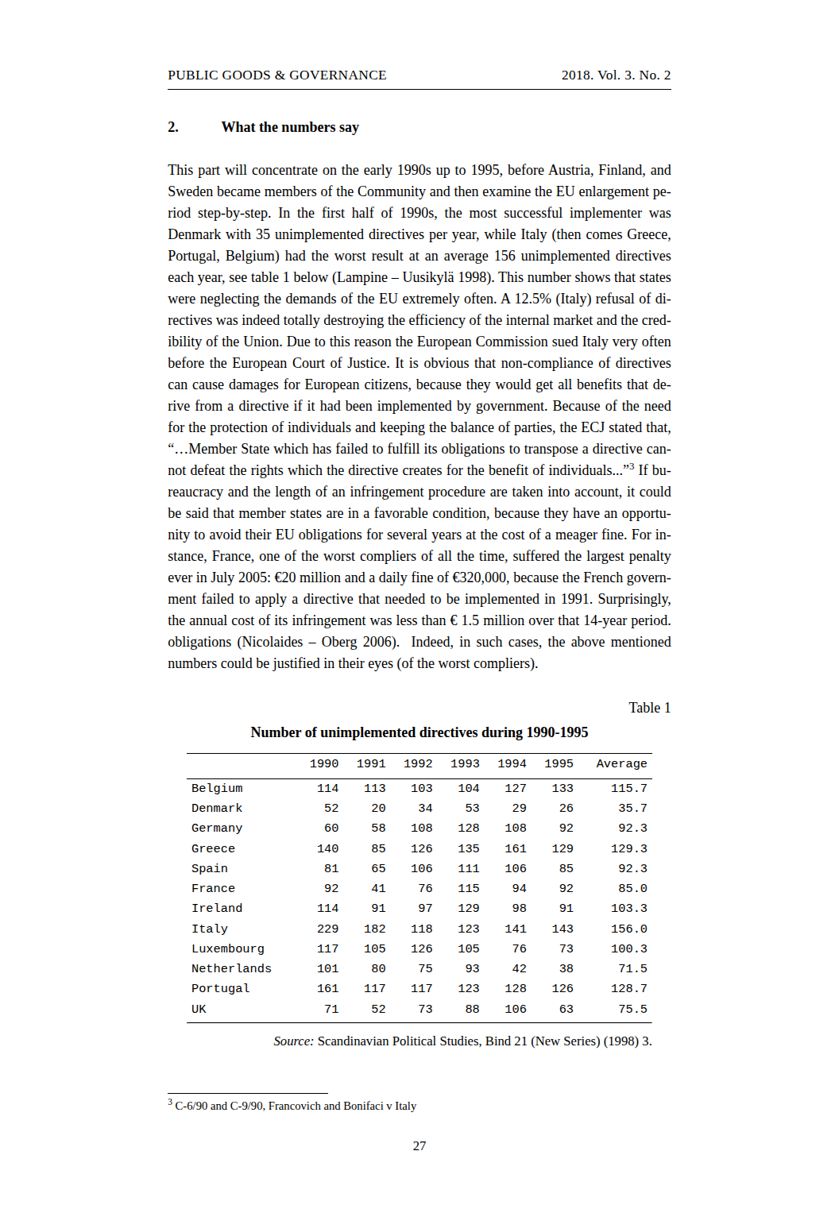Public Goods & Governance 2018. Vol. 3. No. 2
2. What the numbers say
This part will concentrate on the early 1990s up to 1995, before Austria, Finland, and Sweden became members of the Community and then examine the EU enlargement period step-by-step. In the first half of 1990s, the most successful implementer was Denmark with 35 unimplemented directives per year, while Italy (then comes Greece, Portugal, Belgium) had the worst result at an average 156 unimplemented directives each year, see table 1 below (Lampine – Uusikylä 1998). This number shows that states were neglecting the demands of the EU extremely often. A 12.5% (Italy) refusal of directives was indeed totally destroying the efficiency of the internal market and the credibility of the Union. Due to this reason the European Commission sued Italy very often before the European Court of Justice. It is obvious that non-compliance of directives can cause damages for European citizens, because they would get all benefits that derive from a directive if it had been implemented by government. Because of the need for the protection of individuals and keeping the balance of parties, the ECJ stated that, “…Member State which has failed to fulfill its obligations to transpose a directive cannot defeat the rights which the directive creates for the benefit of individuals...”3 If bureaucracy and the length of an infringement procedure are taken into account, it could be said that member states are in a favorable condition, because they have an opportunity to avoid their EU obligations for several years at the cost of a meager fine. For instance, France, one of the worst compliers of all the time, suffered the largest penalty ever in July 2005: €20 million and a daily fine of €320,000, because the French government failed to apply a directive that needed to be implemented in 1991. Surprisingly, the annual cost of its infringement was less than € 1.5 million over that 14-year period. obligations (Nicolaides – Oberg 2006). Indeed, in such cases, the above mentioned numbers could be justified in their eyes (of the worst compliers).
Table 1
Number of unimplemented directives during 1990-1995
| | 1990 | 1991 | 1992 | 1993 | 1994 | 1995 | Average |
| --- | --- | --- | --- | --- | --- | --- | --- |
| Belgium | 114 | 113 | 103 | 104 | 127 | 133 | 115.7 |
| Denmark | 52 | 20 | 34 | 53 | 29 | 26 | 35.7 |
| Germany | 60 | 58 | 108 | 128 | 108 | 92 | 92.3 |
| Greece | 140 | 85 | 126 | 135 | 161 | 129 | 129.3 |
| Spain | 81 | 65 | 106 | 111 | 106 | 85 | 92.3 |
| France | 92 | 41 | 76 | 115 | 94 | 92 | 85.0 |
| Ireland | 114 | 91 | 97 | 129 | 98 | 91 | 103.3 |
| Italy | 229 | 182 | 118 | 123 | 141 | 143 | 156.0 |
| Luxembourg | 117 | 105 | 126 | 105 | 76 | 73 | 100.3 |
| Netherlands | 101 | 80 | 75 | 93 | 42 | 38 | 71.5 |
| Portugal | 161 | 117 | 117 | 123 | 128 | 126 | 128.7 |
| UK | 71 | 52 | 73 | 88 | 106 | 63 | 75.5 |
Source: Scandinavian Political Studies, Bind 21 (New Series) (1998) 3.
3 C-6/90 and C-9/90, Francovich and Bonifaci v Italy
27